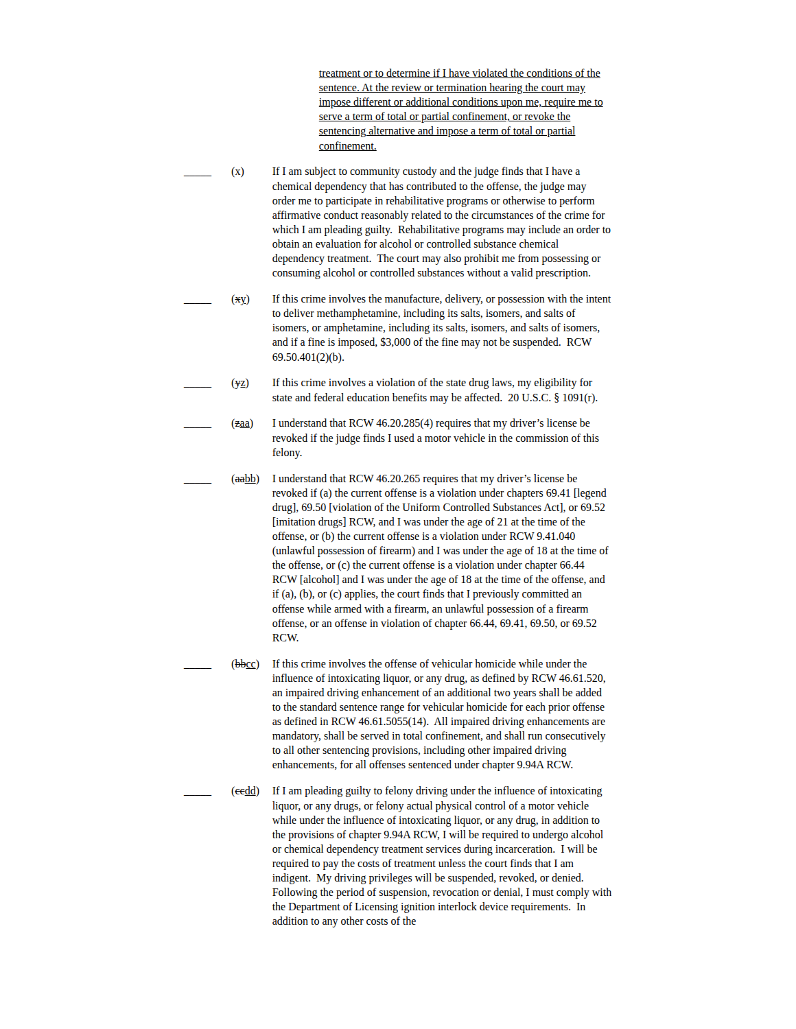treatment or to determine if I have violated the conditions of the sentence. At the review or termination hearing the court may impose different or additional conditions upon me, require me to serve a term of total or partial confinement, or revoke the sentencing alternative and impose a term of total or partial confinement.
_____
(x)
If I am subject to community custody and the judge finds that I have a chemical dependency that has contributed to the offense, the judge may order me to participate in rehabilitative programs or otherwise to perform affirmative conduct reasonably related to the circumstances of the crime for which I am pleading guilty. Rehabilitative programs may include an order to obtain an evaluation for alcohol or controlled substance chemical dependency treatment. The court may also prohibit me from possessing or consuming alcohol or controlled substances without a valid prescription.
_____
(xy)
If this crime involves the manufacture, delivery, or possession with the intent to deliver methamphetamine, including its salts, isomers, and salts of isomers, or amphetamine, including its salts, isomers, and salts of isomers, and if a fine is imposed, $3,000 of the fine may not be suspended. RCW 69.50.401(2)(b).
_____
(yz)
If this crime involves a violation of the state drug laws, my eligibility for state and federal education benefits may be affected. 20 U.S.C. § 1091(r).
_____
(zaa)
I understand that RCW 46.20.285(4) requires that my driver’s license be revoked if the judge finds I used a motor vehicle in the commission of this felony.
_____
(aabb)
I understand that RCW 46.20.265 requires that my driver’s license be revoked if (a) the current offense is a violation under chapters 69.41 [legend drug], 69.50 [violation of the Uniform Controlled Substances Act], or 69.52 [imitation drugs] RCW, and I was under the age of 21 at the time of the offense, or (b) the current offense is a violation under RCW 9.41.040 (unlawful possession of firearm) and I was under the age of 18 at the time of the offense, or (c) the current offense is a violation under chapter 66.44 RCW [alcohol] and I was under the age of 18 at the time of the offense, and if (a), (b), or (c) applies, the court finds that I previously committed an offense while armed with a firearm, an unlawful possession of a firearm offense, or an offense in violation of chapter 66.44, 69.41, 69.50, or 69.52 RCW.
_____
(bbcc)
If this crime involves the offense of vehicular homicide while under the influence of intoxicating liquor, or any drug, as defined by RCW 46.61.520, an impaired driving enhancement of an additional two years shall be added to the standard sentence range for vehicular homicide for each prior offense as defined in RCW 46.61.5055(14). All impaired driving enhancements are mandatory, shall be served in total confinement, and shall run consecutively to all other sentencing provisions, including other impaired driving enhancements, for all offenses sentenced under chapter 9.94A RCW.
_____
(ccdd)
If I am pleading guilty to felony driving under the influence of intoxicating liquor, or any drugs, or felony actual physical control of a motor vehicle while under the influence of intoxicating liquor, or any drug, in addition to the provisions of chapter 9.94A RCW, I will be required to undergo alcohol or chemical dependency treatment services during incarceration. I will be required to pay the costs of treatment unless the court finds that I am indigent. My driving privileges will be suspended, revoked, or denied. Following the period of suspension, revocation or denial, I must comply with the Department of Licensing ignition interlock device requirements. In addition to any other costs of the